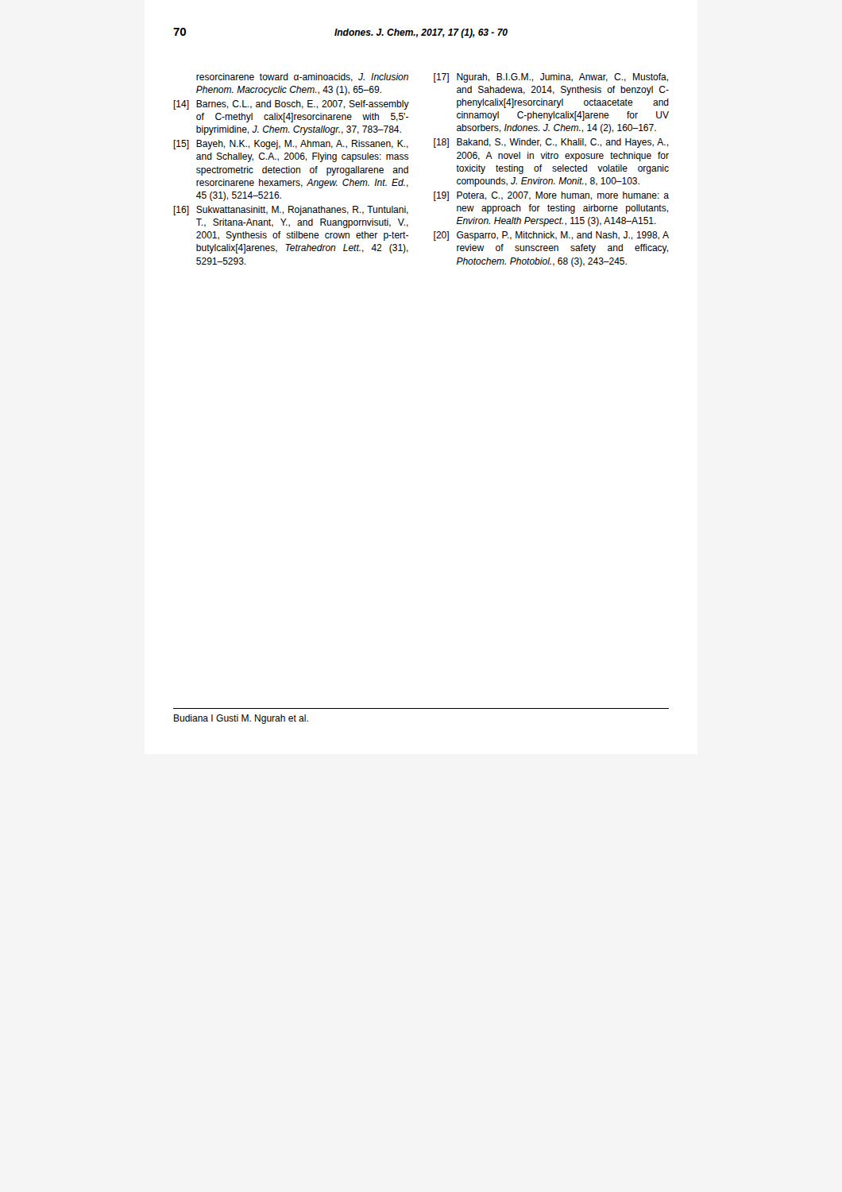70
Indones. J. Chem., 2017, 17 (1), 63 - 70
70
resorcinarene toward α-aminoacids, J. Inclusion Phenom. Macrocyclic Chem., 43 (1), 65–69.
[14] Barnes, C.L., and Bosch, E., 2007, Self-assembly of C-methyl calix[4]resorcinarene with 5,5'-bipyrimidine, J. Chem. Crystallogr., 37, 783–784.
[15] Bayeh, N.K., Kogej, M., Ahman, A., Rissanen, K., and Schalley, C.A., 2006, Flying capsules: mass spectrometric detection of pyrogallarene and resorcinarene hexamers, Angew. Chem. Int. Ed., 45 (31), 5214–5216.
[16] Sukwattanasinitt, M., Rojanathanes, R., Tuntulani, T., Sritana-Anant, Y., and Ruangpornvisuti, V., 2001, Synthesis of stilbene crown ether p-tert-butylcalix[4]arenes, Tetrahedron Lett., 42 (31), 5291–5293.
[17] Ngurah, B.I.G.M., Jumina, Anwar, C., Mustofa, and Sahadewa, 2014, Synthesis of benzoyl C-phenylcalix[4]resorcinaryl octaacetate and cinnamoyl C-phenylcalix[4]arene for UV absorbers, Indones. J. Chem., 14 (2), 160–167.
[18] Bakand, S., Winder, C., Khalil, C., and Hayes, A., 2006, A novel in vitro exposure technique for toxicity testing of selected volatile organic compounds, J. Environ. Monit., 8, 100–103.
[19] Potera, C., 2007, More human, more humane: a new approach for testing airborne pollutants, Environ. Health Perspect., 115 (3), A148–A151.
[20] Gasparro, P., Mitchnick, M., and Nash, J., 1998, A review of sunscreen safety and efficacy, Photochem. Photobiol., 68 (3), 243–245.
Budiana I Gusti M. Ngurah et al.